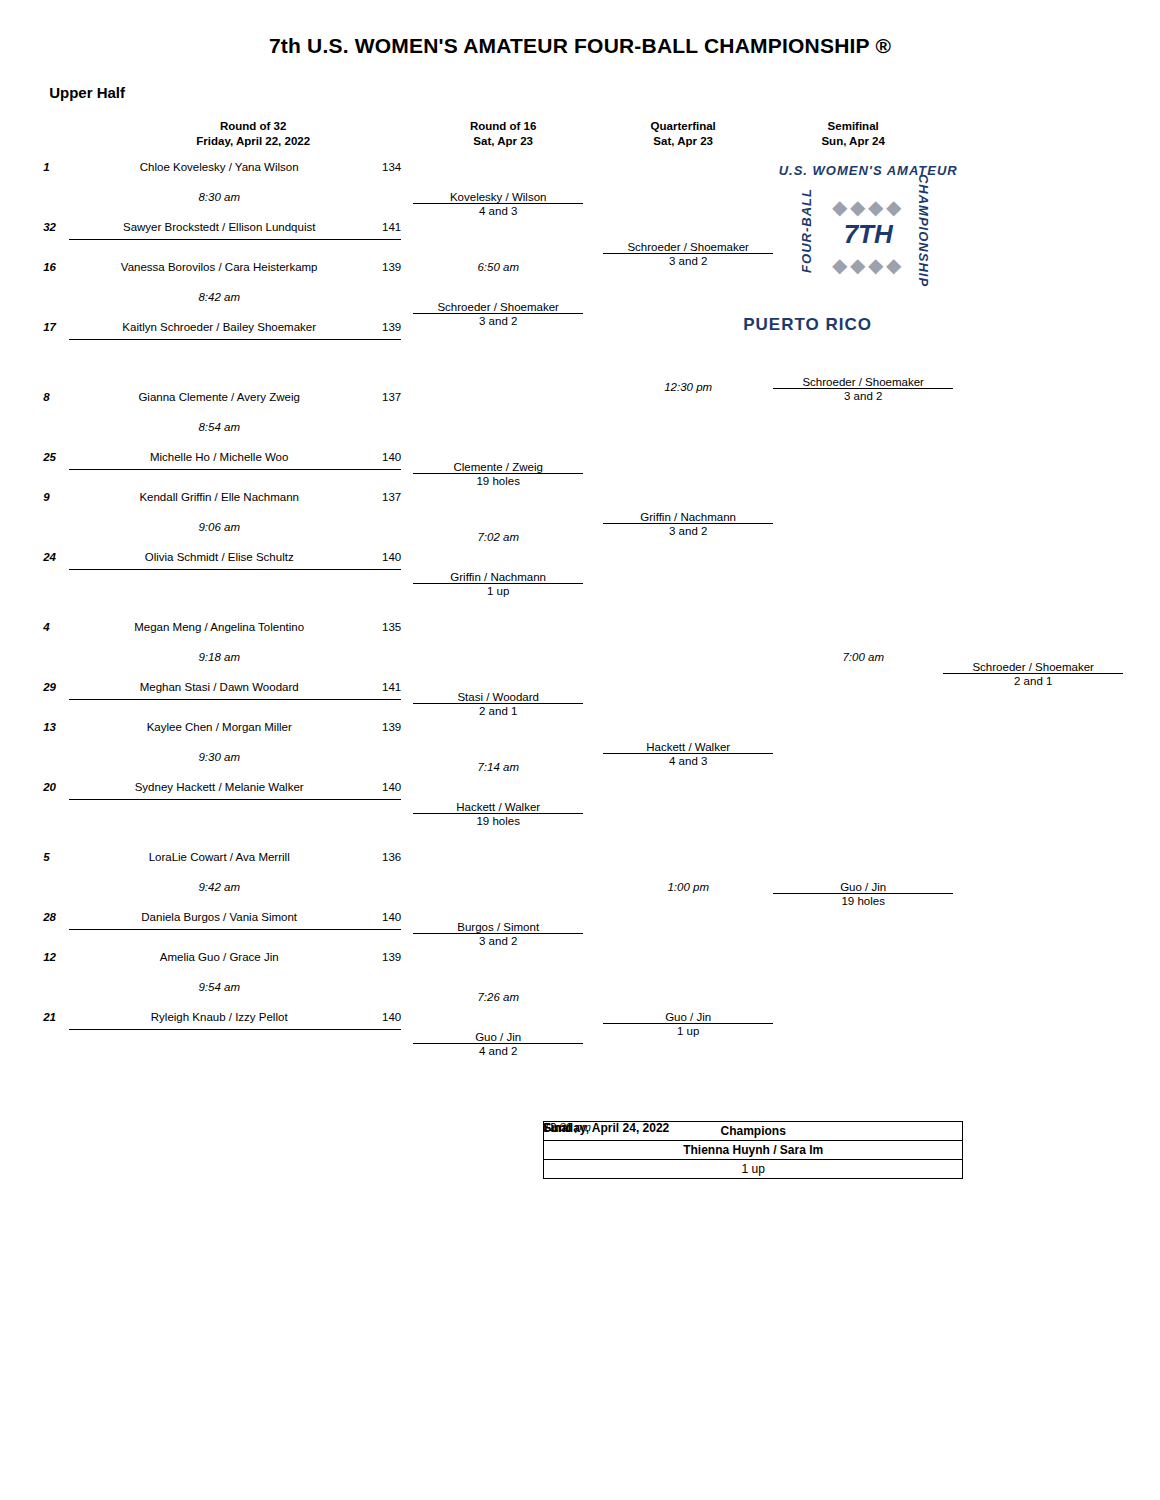7th U.S. WOMEN'S AMATEUR FOUR-BALL CHAMPIONSHIP ®
Upper Half
Round of 32
Friday, April 22, 2022 Round of 16
Sat, Apr 23 Quarterfinal
Sat, Apr 23 Semifinal
Sun, Apr 24
U.S. WOMEN'S AMATEUR FOUR-BALL CHAMPIONSHIP
◆◆◆◆
7TH
◆◆◆◆
PUERTO RICO
1
Chloe Kovelesky / Yana Wilson
134
8:30 am
32
Sawyer Brockstedt / Ellison Lundquist
141
16
Vanessa Borovilos / Cara Heisterkamp
139
8:42 am
17
Kaitlyn Schroeder / Bailey Shoemaker
139
8
Gianna Clemente / Avery Zweig
137
8:54 am
25
Michelle Ho / Michelle Woo
140
9
Kendall Griffin / Elle Nachmann
137
9:06 am
24
Olivia Schmidt / Elise Schultz
140
4
Megan Meng / Angelina Tolentino
135
9:18 am
29
Meghan Stasi / Dawn Woodard
141
13
Kaylee Chen / Morgan Miller
139
9:30 am
20
Sydney Hackett / Melanie Walker
140
5
LoraLie Cowart / Ava Merrill
136
9:42 am
28
Daniela Burgos / Vania Simont
140
12
Amelia Guo / Grace Jin
139
9:54 am
21
Ryleigh Knaub / Izzy Pellot
140
Kovelesky / Wilson 4 and 3
6:50 am
Schroeder / Shoemaker 3 and 2
Clemente / Zweig 19 holes
7:02 am
Griffin / Nachmann 1 up
Stasi / Woodard 2 and 1
7:14 am
Hackett / Walker 19 holes
Burgos / Simont 3 and 2
7:26 am
Guo / Jin 4 and 2
Schroeder / Shoemaker 3 and 2
12:30 pm
Griffin / Nachmann 3 and 2
Hackett / Walker 4 and 3
1:00 pm
Guo / Jin 1 up
Schroeder / Shoemaker 3 and 2
7:00 am
Guo / Jin 19 holes
Schroeder / Shoemaker 2 and 1
Final
Sunday, April 24, 2022
12:30 pm
| Champions |
| Thienna Huynh / Sara Im |
| 1 up |